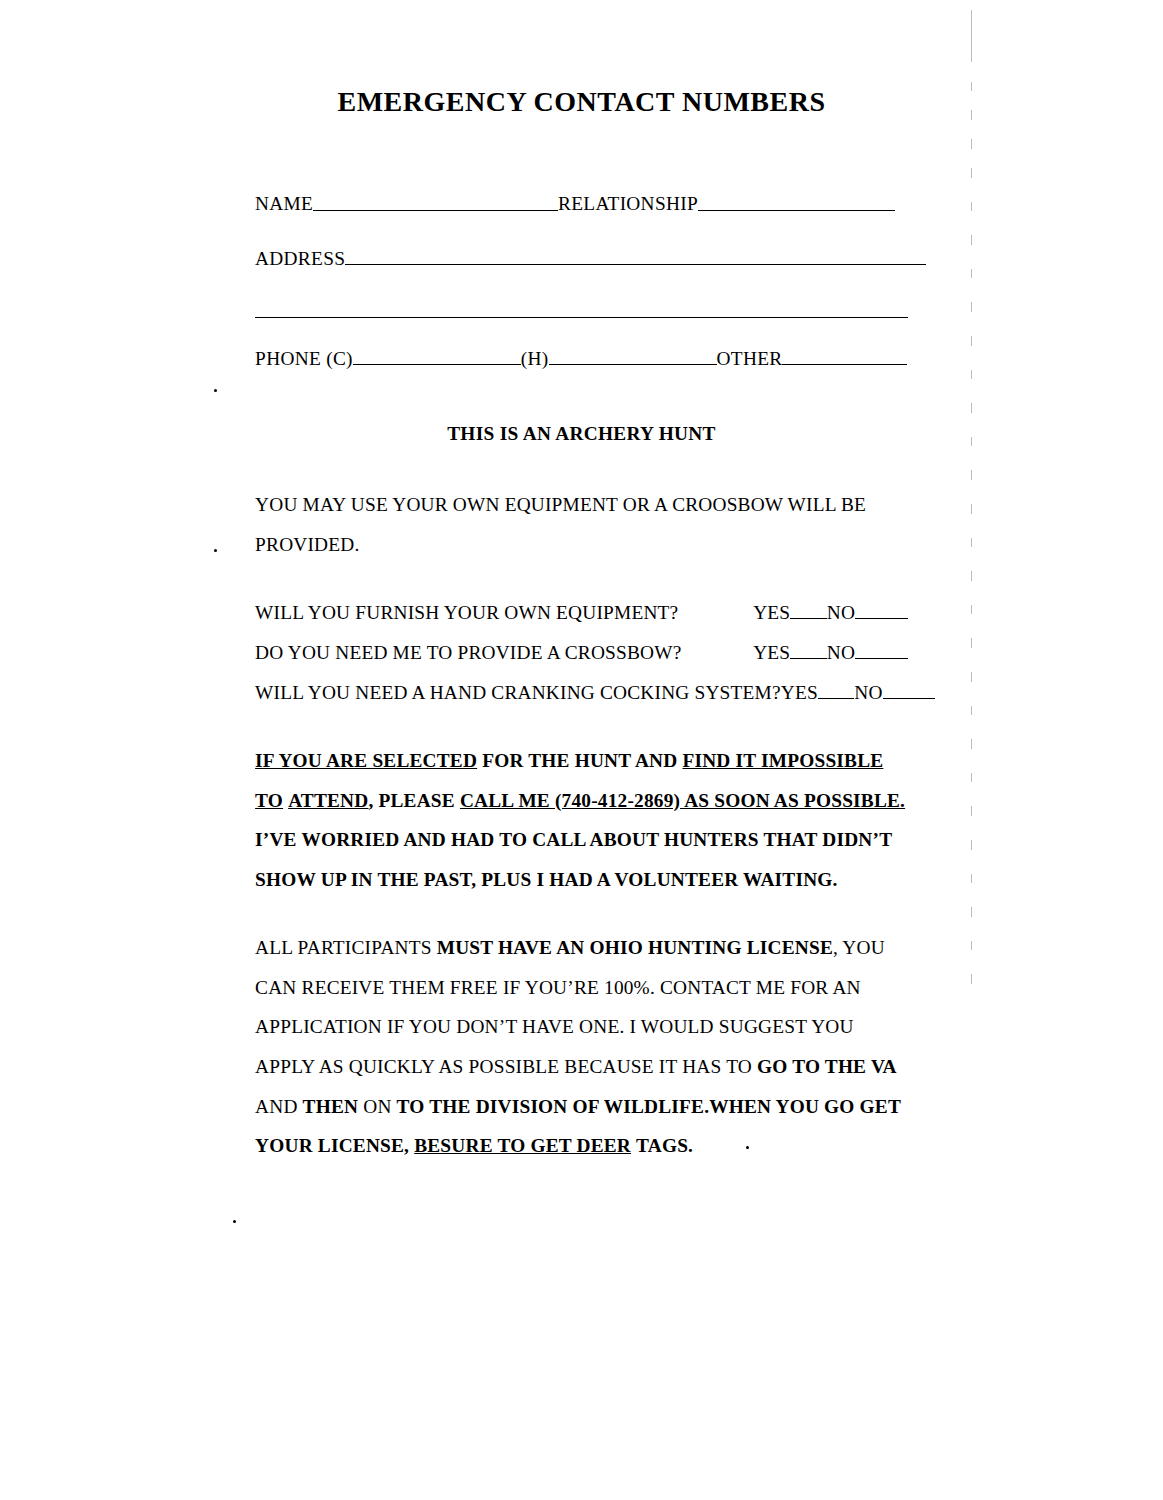EMERGENCY CONTACT NUMBERS
NAME RELATIONSHIP
ADDRESS
PHONE (C) (H) OTHER
THIS IS AN ARCHERY HUNT
YOU MAY USE YOUR OWN EQUIPMENT OR A CROOSBOW WILL BE PROVIDED.
WILL YOU FURNISH YOUR OWN EQUIPMENT? YES NO
DO YOU NEED ME TO PROVIDE A CROSSBOW? YES NO
WILL YOU NEED A HAND CRANKING COCKING SYSTEM? YES NO
IF YOU ARE SELECTED FOR THE HUNT AND FIND IT IMPOSSIBLE TO ATTEND, PLEASE CALL ME (740-412-2869) AS SOON AS POSSIBLE. I’VE WORRIED AND HAD TO CALL ABOUT HUNTERS THAT DIDN’T SHOW UP IN THE PAST, PLUS I HAD A VOLUNTEER WAITING.
ALL PARTICIPANTS MUST HAVE AN OHIO HUNTING LICENSE, YOU CAN RECEIVE THEM FREE IF YOU’RE 100%. CONTACT ME FOR AN APPLICATION IF YOU DON’T HAVE ONE. I WOULD SUGGEST YOU APPLY AS QUICKLY AS POSSIBLE BECAUSE IT HAS TO GO TO THE VA AND THEN ON TO THE DIVISION OF WILDLIFE.WHEN YOU GO GET YOUR LICENSE, BESURE TO GET DEER TAGS.